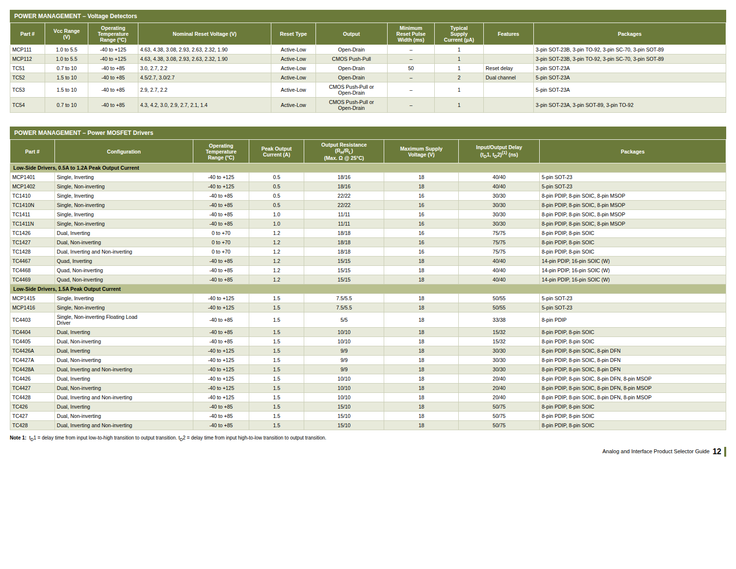POWER MANAGEMENT – Voltage Detectors
| Part # | Vcc Range (V) | Operating Temperature Range (°C) | Nominal Reset Voltage (V) | Reset Type | Output | Minimum Reset Pulse Width (ms) | Typical Supply Current (µA) | Features | Packages |
| --- | --- | --- | --- | --- | --- | --- | --- | --- | --- |
| MCP111 | 1.0 to 5.5 | -40 to +125 | 4.63, 4.38, 3.08, 2.93, 2.63, 2.32, 1.90 | Active-Low | Open-Drain | – | 1 | | 3-pin SOT-23B, 3-pin TO-92, 3-pin SC-70, 3-pin SOT-89 |
| MCP112 | 1.0 to 5.5 | -40 to +125 | 4.63, 4.38, 3.08, 2.93, 2.63, 2.32, 1.90 | Active-Low | CMOS Push-Pull | – | 1 | | 3-pin SOT-23B, 3-pin TO-92, 3-pin SC-70, 3-pin SOT-89 |
| TC51 | 0.7 to 10 | -40 to +85 | 3.0, 2.7, 2.2 | Active-Low | Open-Drain | 50 | 1 | Reset delay | 3-pin SOT-23A |
| TC52 | 1.5 to 10 | -40 to +85 | 4.5/2.7, 3.0/2.7 | Active-Low | Open-Drain | – | 2 | Dual channel | 5-pin SOT-23A |
| TC53 | 1.5 to 10 | -40 to +85 | 2.9, 2.7, 2.2 | Active-Low | CMOS Push-Pull or Open-Drain | – | 1 | | 5-pin SOT-23A |
| TC54 | 0.7 to 10 | -40 to +85 | 4.3, 4.2, 3.0, 2.9, 2.7, 2.1, 1.4 | Active-Low | CMOS Push-Pull or Open-Drain | – | 1 | | 3-pin SOT-23A, 3-pin SOT-89, 3-pin TO-92 |
POWER MANAGEMENT – Power MOSFET Drivers
| Part # | Configuration | Operating Temperature Range (°C) | Peak Output Current (A) | Output Resistance (R H /R L ) (Max. Ω @ 25°C) | Maximum Supply Voltage (V) | Input/Output Delay (t D 1, t D 2) (1) (ns) | Packages |
| --- | --- | --- | --- | --- | --- | --- | --- |
| Low-Side Drivers, 0.5A to 1.2A Peak Output Current |
| MCP1401 | Single, Inverting | -40 to +125 | 0.5 | 18/16 | 18 | 40/40 | 5-pin SOT-23 |
| MCP1402 | Single, Non-inverting | -40 to +125 | 0.5 | 18/16 | 18 | 40/40 | 5-pin SOT-23 |
| TC1410 | Single, Inverting | -40 to +85 | 0.5 | 22/22 | 16 | 30/30 | 8-pin PDIP, 8-pin SOIC, 8-pin MSOP |
| TC1410N | Single, Non-inverting | -40 to +85 | 0.5 | 22/22 | 16 | 30/30 | 8-pin PDIP, 8-pin SOIC, 8-pin MSOP |
| TC1411 | Single, Inverting | -40 to +85 | 1.0 | 11/11 | 16 | 30/30 | 8-pin PDIP, 8-pin SOIC, 8-pin MSOP |
| TC1411N | Single, Non-inverting | -40 to +85 | 1.0 | 11/11 | 16 | 30/30 | 8-pin PDIP, 8-pin SOIC, 8-pin MSOP |
| TC1426 | Dual, Inverting | 0 to +70 | 1.2 | 18/18 | 16 | 75/75 | 8-pin PDIP, 8-pin SOIC |
| TC1427 | Dual, Non-inverting | 0 to +70 | 1.2 | 18/18 | 16 | 75/75 | 8-pin PDIP, 8-pin SOIC |
| TC1428 | Dual, Inverting and Non-inverting | 0 to +70 | 1.2 | 18/18 | 16 | 75/75 | 8-pin PDIP, 8-pin SOIC |
| TC4467 | Quad, Inverting | -40 to +85 | 1.2 | 15/15 | 18 | 40/40 | 14-pin PDIP, 16-pin SOIC (W) |
| TC4468 | Quad, Non-inverting | -40 to +85 | 1.2 | 15/15 | 18 | 40/40 | 14-pin PDIP, 16-pin SOIC (W) |
| TC4469 | Quad, Non-inverting | -40 to +85 | 1.2 | 15/15 | 18 | 40/40 | 14-pin PDIP, 16-pin SOIC (W) |
| Low-Side Drivers, 1.5A Peak Output Current |
| MCP1415 | Single, Inverting | -40 to +125 | 1.5 | 7.5/5.5 | 18 | 50/55 | 5-pin SOT-23 |
| MCP1416 | Single, Non-inverting | -40 to +125 | 1.5 | 7.5/5.5 | 18 | 50/55 | 5-pin SOT-23 |
| TC4403 | Single, Non-inverting Floating Load Driver | -40 to +85 | 1.5 | 5/5 | 18 | 33/38 | 8-pin PDIP |
| TC4404 | Dual, Inverting | -40 to +85 | 1.5 | 10/10 | 18 | 15/32 | 8-pin PDIP, 8-pin SOIC |
| TC4405 | Dual, Non-inverting | -40 to +85 | 1.5 | 10/10 | 18 | 15/32 | 8-pin PDIP, 8-pin SOIC |
| TC4426A | Dual, Inverting | -40 to +125 | 1.5 | 9/9 | 18 | 30/30 | 8-pin PDIP, 8-pin SOIC, 8-pin DFN |
| TC4427A | Dual, Non-inverting | -40 to +125 | 1.5 | 9/9 | 18 | 30/30 | 8-pin PDIP, 8-pin SOIC, 8-pin DFN |
| TC4428A | Dual, Inverting and Non-inverting | -40 to +125 | 1.5 | 9/9 | 18 | 30/30 | 8-pin PDIP, 8-pin SOIC, 8-pin DFN |
| TC4426 | Dual, Inverting | -40 to +125 | 1.5 | 10/10 | 18 | 20/40 | 8-pin PDIP, 8-pin SOIC, 8-pin DFN, 8-pin MSOP |
| TC4427 | Dual, Non-inverting | -40 to +125 | 1.5 | 10/10 | 18 | 20/40 | 8-pin PDIP, 8-pin SOIC, 8-pin DFN, 8-pin MSOP |
| TC4428 | Dual, Inverting and Non-inverting | -40 to +125 | 1.5 | 10/10 | 18 | 20/40 | 8-pin PDIP, 8-pin SOIC, 8-pin DFN, 8-pin MSOP |
| TC426 | Dual, Inverting | -40 to +85 | 1.5 | 15/10 | 18 | 50/75 | 8-pin PDIP, 8-pin SOIC |
| TC427 | Dual, Non-inverting | -40 to +85 | 1.5 | 15/10 | 18 | 50/75 | 8-pin PDIP, 8-pin SOIC |
| TC428 | Dual, Inverting and Non-inverting | -40 to +85 | 1.5 | 15/10 | 18 | 50/75 | 8-pin PDIP, 8-pin SOIC |
Note 1: tD1 = delay time from input low-to-high transition to output transition. tD2 = delay time from input high-to-low transition to output transition.
Analog and Interface Product Selector Guide 12